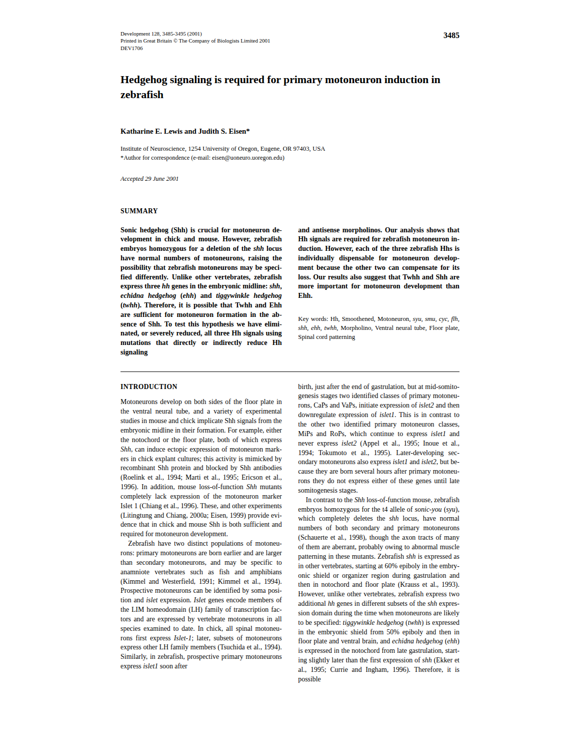Development 128, 3485-3495 (2001)
Printed in Great Britain © The Company of Biologists Limited 2001
DEV1706
3485
Hedgehog signaling is required for primary motoneuron induction in zebrafish
Katharine E. Lewis and Judith S. Eisen*
Institute of Neuroscience, 1254 University of Oregon, Eugene, OR 97403, USA
*Author for correspondence (e-mail: eisen@uoneuro.uoregon.edu)
Accepted 29 June 2001
SUMMARY
Sonic hedgehog (Shh) is crucial for motoneuron development in chick and mouse. However, zebrafish embryos homozygous for a deletion of the shh locus have normal numbers of motoneurons, raising the possibility that zebrafish motoneurons may be specified differently. Unlike other vertebrates, zebrafish express three hh genes in the embryonic midline: shh, echidna hedgehog (ehh) and tiggywinkle hedgehog (twhh). Therefore, it is possible that Twhh and Ehh are sufficient for motoneuron formation in the absence of Shh. To test this hypothesis we have eliminated, or severely reduced, all three Hh signals using mutations that directly or indirectly reduce Hh signaling
and antisense morpholinos. Our analysis shows that Hh signals are required for zebrafish motoneuron induction. However, each of the three zebrafish Hhs is individually dispensable for motoneuron development because the other two can compensate for its loss. Our results also suggest that Twhh and Shh are more important for motoneuron development than Ehh.
Key words: Hh, Smoothened, Motoneuron, syu, smu, cyc, flh, shh, ehh, twhh, Morpholino, Ventral neural tube, Floor plate, Spinal cord patterning
INTRODUCTION
Motoneurons develop on both sides of the floor plate in the ventral neural tube, and a variety of experimental studies in mouse and chick implicate Shh signals from the embryonic midline in their formation. For example, either the notochord or the floor plate, both of which express Shh, can induce ectopic expression of motoneuron markers in chick explant cultures; this activity is mimicked by recombinant Shh protein and blocked by Shh antibodies (Roelink et al., 1994; Marti et al., 1995; Ericson et al., 1996). In addition, mouse loss-of-function Shh mutants completely lack expression of the motoneuron marker Islet 1 (Chiang et al., 1996). These, and other experiments (Litingtung and Chiang, 2000a; Eisen, 1999) provide evidence that in chick and mouse Shh is both sufficient and required for motoneuron development.
Zebrafish have two distinct populations of motoneurons: primary motoneurons are born earlier and are larger than secondary motoneurons, and may be specific to anamniote vertebrates such as fish and amphibians (Kimmel and Westerfield, 1991; Kimmel et al., 1994). Prospective motoneurons can be identified by soma position and islet expression. Islet genes encode members of the LIM homeodomain (LH) family of transcription factors and are expressed by vertebrate motoneurons in all species examined to date. In chick, all spinal motoneurons first express Islet-1; later, subsets of motoneurons express other LH family members (Tsuchida et al., 1994). Similarly, in zebrafish, prospective primary motoneurons express islet1 soon after
birth, just after the end of gastrulation, but at mid-somitogenesis stages two identified classes of primary motoneurons, CaPs and VaPs, initiate expression of islet2 and then downregulate expression of islet1. This is in contrast to the other two identified primary motoneuron classes, MiPs and RoPs, which continue to express islet1 and never express islet2 (Appel et al., 1995; Inoue et al., 1994; Tokumoto et al., 1995). Later-developing secondary motoneurons also express islet1 and islet2, but because they are born several hours after primary motoneurons they do not express either of these genes until late somitogenesis stages.
In contrast to the Shh loss-of-function mouse, zebrafish embryos homozygous for the t4 allele of sonic-you (syu), which completely deletes the shh locus, have normal numbers of both secondary and primary motoneurons (Schauerte et al., 1998), though the axon tracts of many of them are aberrant, probably owing to abnormal muscle patterning in these mutants. Zebrafish shh is expressed as in other vertebrates, starting at 60% epiboly in the embryonic shield or organizer region during gastrulation and then in notochord and floor plate (Krauss et al., 1993). However, unlike other vertebrates, zebrafish express two additional hh genes in different subsets of the shh expression domain during the time when motoneurons are likely to be specified: tiggywinkle hedgehog (twhh) is expressed in the embryonic shield from 50% epiboly and then in floor plate and ventral brain, and echidna hedgehog (ehh) is expressed in the notochord from late gastrulation, starting slightly later than the first expression of shh (Ekker et al., 1995; Currie and Ingham, 1996). Therefore, it is possible